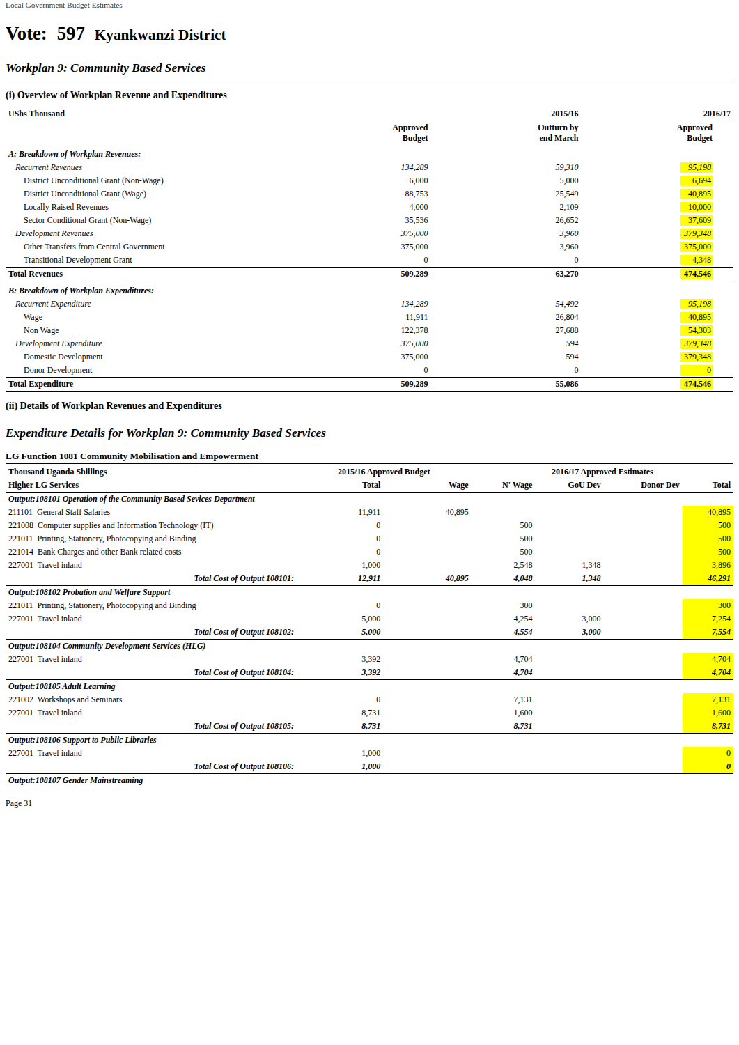Local Government Budget Estimates
Vote: 597 Kyankwanzi District
Workplan 9: Community Based Services
(i) Overview of Workplan Revenue and Expenditures
| UShs Thousand | 2015/16 | 2016/17 |
| --- | --- | --- |
| | Approved Budget | Outturn by end March | Approved Budget | |
| A: Breakdown of Workplan Revenues: |
| Recurrent Revenues | 134,289 | 59,310 | 95,198 | |
| District Unconditional Grant (Non-Wage) | 6,000 | 5,000 | 6,694 | |
| District Unconditional Grant (Wage) | 88,753 | 25,549 | 40,895 | |
| Locally Raised Revenues | 4,000 | 2,109 | 10,000 | |
| Sector Conditional Grant (Non-Wage) | 35,536 | 26,652 | 37,609 | |
| Development Revenues | 375,000 | 3,960 | 379,348 | |
| Other Transfers from Central Government | 375,000 | 3,960 | 375,000 | |
| Transitional Development Grant | 0 | 0 | 4,348 | |
| Total Revenues | 509,289 | 63,270 | 474,546 | |
| B: Breakdown of Workplan Expenditures: |
| Recurrent Expenditure | 134,289 | 54,492 | 95,198 | |
| Wage | 11,911 | 26,804 | 40,895 | |
| Non Wage | 122,378 | 27,688 | 54,303 | |
| Development Expenditure | 375,000 | 594 | 379,348 | |
| Domestic Development | 375,000 | 594 | 379,348 | |
| Donor Development | 0 | 0 | 0 | |
| Total Expenditure | 509,289 | 55,086 | 474,546 | |
(ii) Details of Workplan Revenues and Expenditures
Expenditure Details for Workplan 9: Community Based Services
LG Function 1081 Community Mobilisation and Empowerment
| Thousand Uganda Shillings | 2015/16 Approved Budget | 2016/17 Approved Estimates |
| --- | --- | --- |
| Higher LG Services | Total | Wage | N' Wage | GoU Dev | Donor Dev | Total |
| Output:108101 Operation of the Community Based Sevices Department |
| 211101 General Staff Salaries | 11,911 | 40,895 | | | | 40,895 |
| 221008 Computer supplies and Information Technology (IT) | 0 | | 500 | | | 500 |
| 221011 Printing, Stationery, Photocopying and Binding | 0 | | 500 | | | 500 |
| 221014 Bank Charges and other Bank related costs | 0 | | 500 | | | 500 |
| 227001 Travel inland | 1,000 | | 2,548 | 1,348 | | 3,896 |
| Total Cost of Output 108101: | 12,911 | 40,895 | 4,048 | 1,348 | | 46,291 |
| Output:108102 Probation and Welfare Support |
| 221011 Printing, Stationery, Photocopying and Binding | 0 | | 300 | | | 300 |
| 227001 Travel inland | 5,000 | | 4,254 | 3,000 | | 7,254 |
| Total Cost of Output 108102: | 5,000 | | 4,554 | 3,000 | | 7,554 |
| Output:108104 Community Development Services (HLG) |
| 227001 Travel inland | 3,392 | | 4,704 | | | 4,704 |
| Total Cost of Output 108104: | 3,392 | | 4,704 | | | 4,704 |
| Output:108105 Adult Learning |
| 221002 Workshops and Seminars | 0 | | 7,131 | | | 7,131 |
| 227001 Travel inland | 8,731 | | 1,600 | | | 1,600 |
| Total Cost of Output 108105: | 8,731 | | 8,731 | | | 8,731 |
| Output:108106 Support to Public Libraries |
| 227001 Travel inland | 1,000 | | | | | 0 |
| Total Cost of Output 108106: | 1,000 | | | | | 0 |
| Output:108107 Gender Mainstreaming |
Page 31